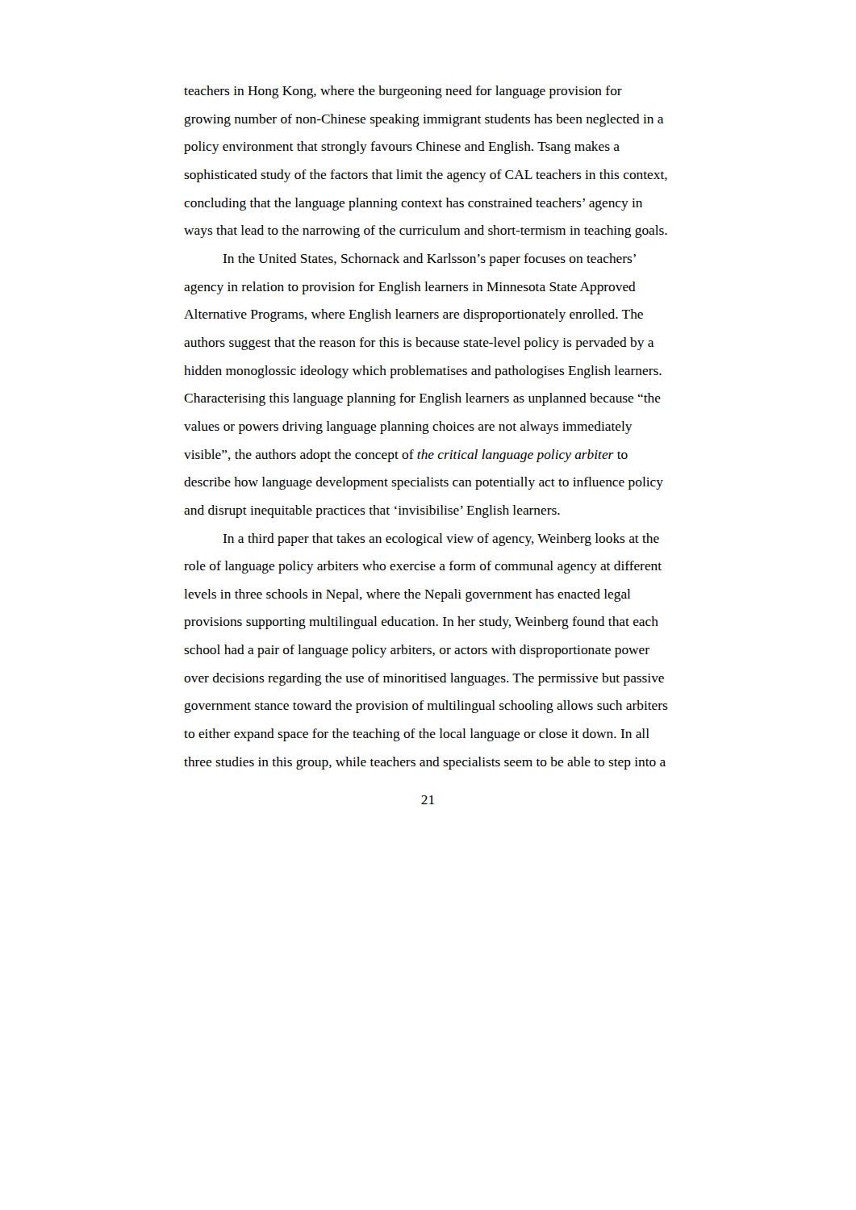teachers in Hong Kong, where the burgeoning need for language provision for growing number of non-Chinese speaking immigrant students has been neglected in a policy environment that strongly favours Chinese and English. Tsang makes a sophisticated study of the factors that limit the agency of CAL teachers in this context, concluding that the language planning context has constrained teachers’ agency in ways that lead to the narrowing of the curriculum and short-termism in teaching goals.
In the United States, Schornack and Karlsson’s paper focuses on teachers’ agency in relation to provision for English learners in Minnesota State Approved Alternative Programs, where English learners are disproportionately enrolled. The authors suggest that the reason for this is because state-level policy is pervaded by a hidden monoglossic ideology which problematises and pathologises English learners. Characterising this language planning for English learners as unplanned because “the values or powers driving language planning choices are not always immediately visible”, the authors adopt the concept of the critical language policy arbiter to describe how language development specialists can potentially act to influence policy and disrupt inequitable practices that ‘invisibilise’ English learners.
In a third paper that takes an ecological view of agency, Weinberg looks at the role of language policy arbiters who exercise a form of communal agency at different levels in three schools in Nepal, where the Nepali government has enacted legal provisions supporting multilingual education. In her study, Weinberg found that each school had a pair of language policy arbiters, or actors with disproportionate power over decisions regarding the use of minoritised languages. The permissive but passive government stance toward the provision of multilingual schooling allows such arbiters to either expand space for the teaching of the local language or close it down. In all three studies in this group, while teachers and specialists seem to be able to step into a
21